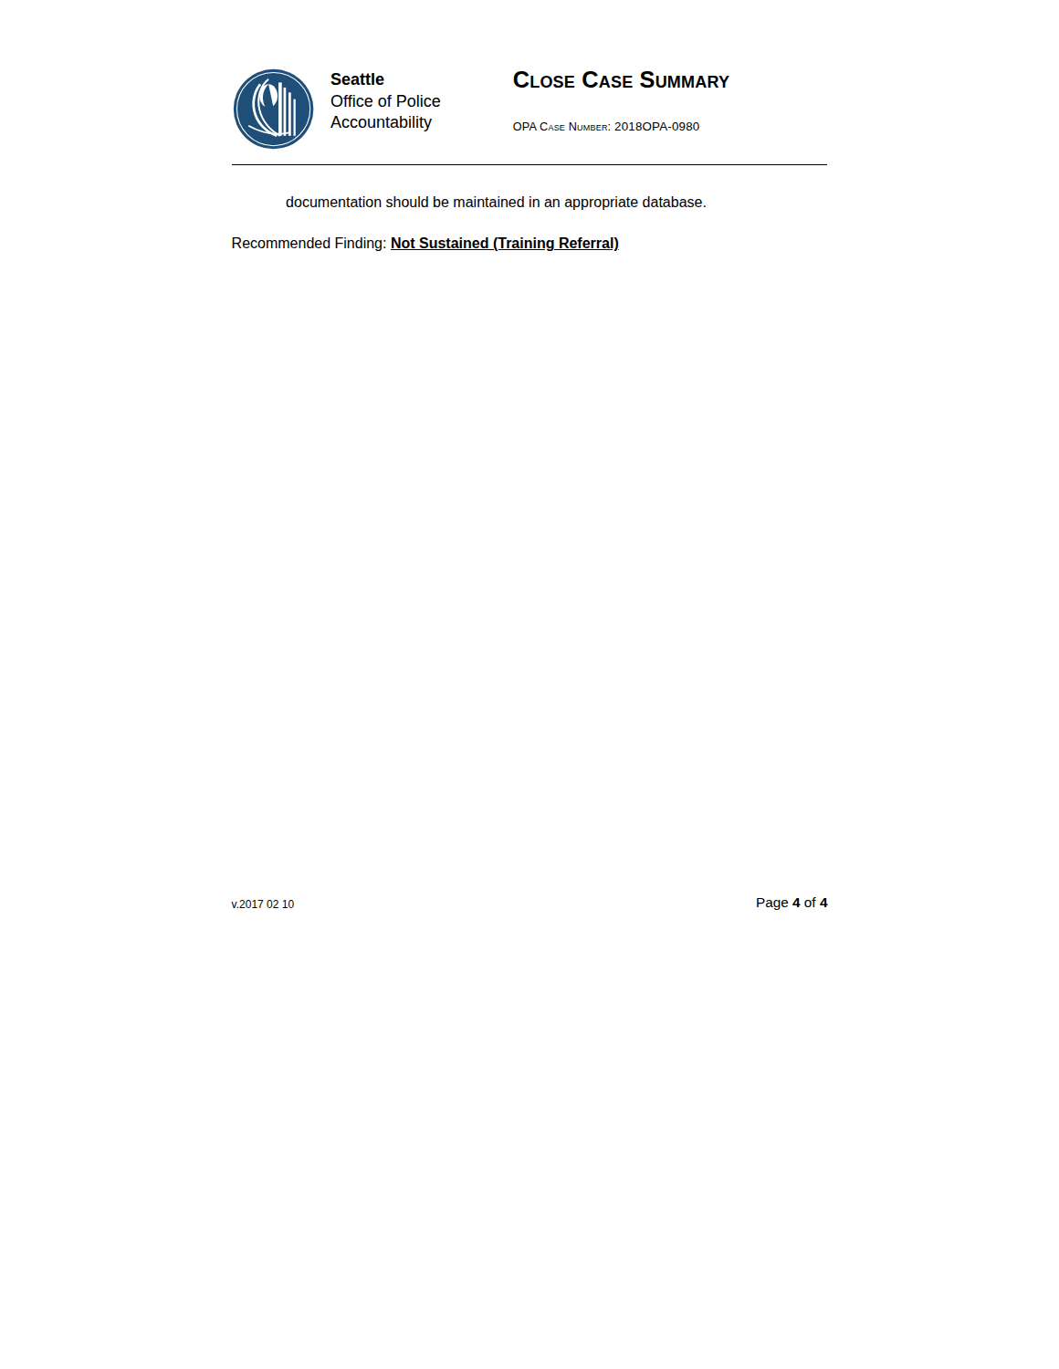Seattle
Office of Police
Accountability
Close Case Summary
OPA Case Number: 2018OPA-0980
documentation should be maintained in an appropriate database.
Recommended Finding: Not Sustained (Training Referral)
v.2017 02 10
Page 4 of 4